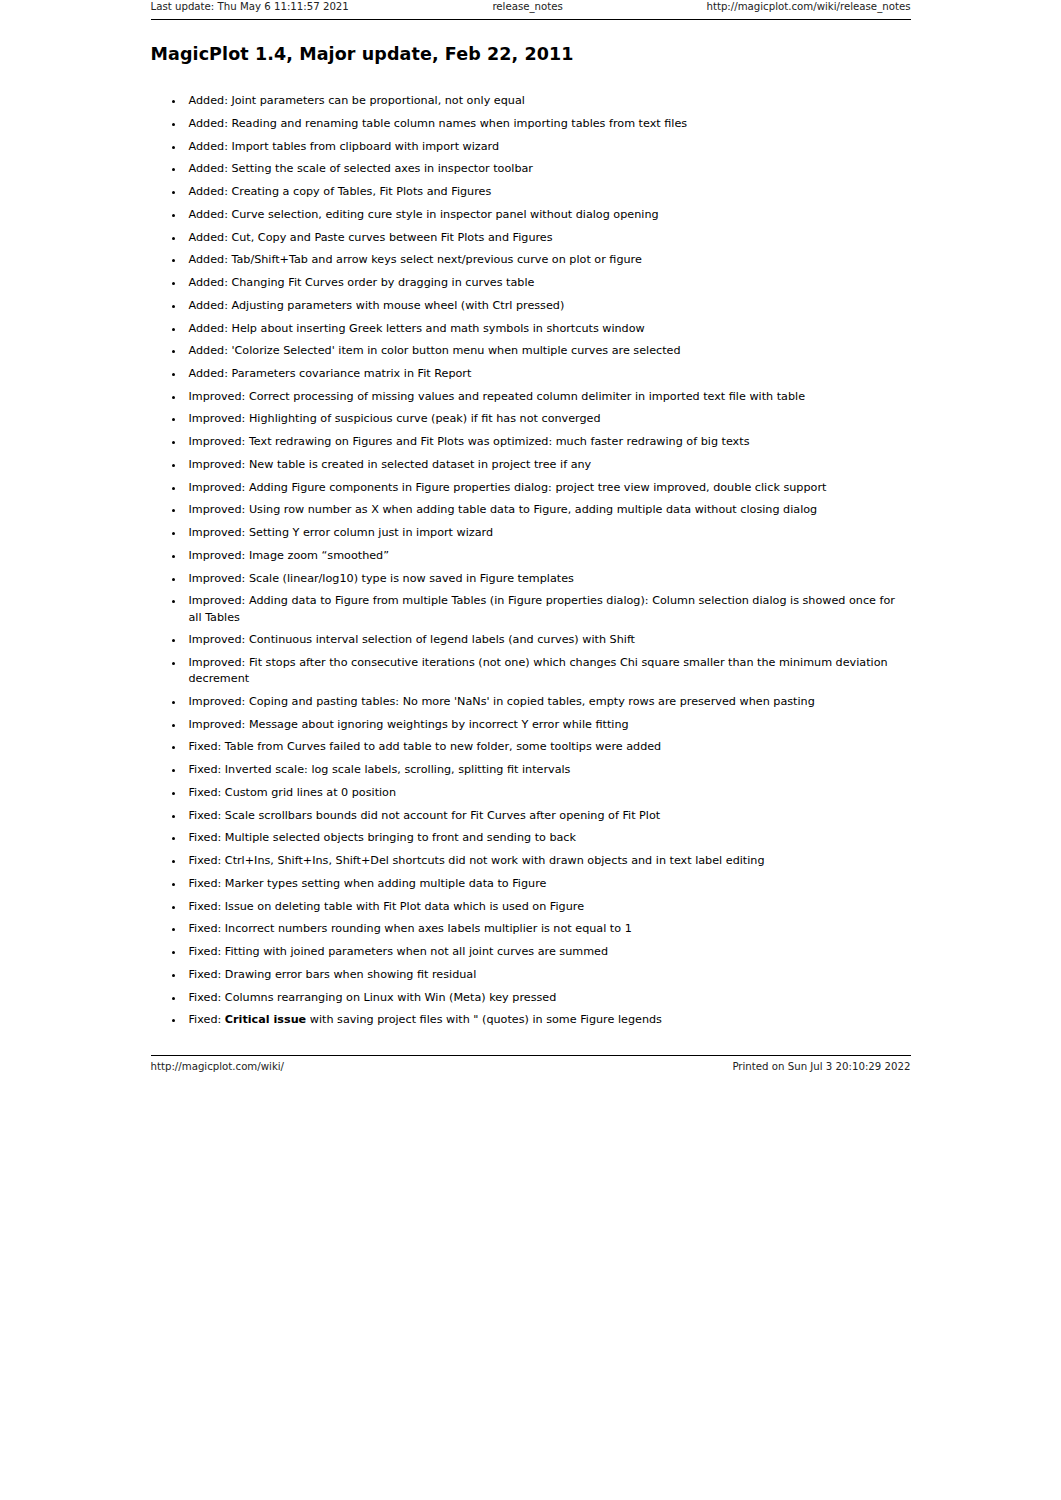Last update: Thu May 6 11:11:57 2021 release_notes http://magicplot.com/wiki/release_notes
MagicPlot 1.4, Major update, Feb 22, 2011
Added: Joint parameters can be proportional, not only equal
Added: Reading and renaming table column names when importing tables from text files
Added: Import tables from clipboard with import wizard
Added: Setting the scale of selected axes in inspector toolbar
Added: Creating a copy of Tables, Fit Plots and Figures
Added: Curve selection, editing cure style in inspector panel without dialog opening
Added: Cut, Copy and Paste curves between Fit Plots and Figures
Added: Tab/Shift+Tab and arrow keys select next/previous curve on plot or figure
Added: Changing Fit Curves order by dragging in curves table
Added: Adjusting parameters with mouse wheel (with Ctrl pressed)
Added: Help about inserting Greek letters and math symbols in shortcuts window
Added: 'Colorize Selected' item in color button menu when multiple curves are selected
Added: Parameters covariance matrix in Fit Report
Improved: Correct processing of missing values and repeated column delimiter in imported text file with table
Improved: Highlighting of suspicious curve (peak) if fit has not converged
Improved: Text redrawing on Figures and Fit Plots was optimized: much faster redrawing of big texts
Improved: New table is created in selected dataset in project tree if any
Improved: Adding Figure components in Figure properties dialog: project tree view improved, double click support
Improved: Using row number as X when adding table data to Figure, adding multiple data without closing dialog
Improved: Setting Y error column just in import wizard
Improved: Image zoom “smoothed”
Improved: Scale (linear/log10) type is now saved in Figure templates
Improved: Adding data to Figure from multiple Tables (in Figure properties dialog): Column selection dialog is showed once for all Tables
Improved: Continuous interval selection of legend labels (and curves) with Shift
Improved: Fit stops after tho consecutive iterations (not one) which changes Chi square smaller than the minimum deviation decrement
Improved: Coping and pasting tables: No more 'NaNs' in copied tables, empty rows are preserved when pasting
Improved: Message about ignoring weightings by incorrect Y error while fitting
Fixed: Table from Curves failed to add table to new folder, some tooltips were added
Fixed: Inverted scale: log scale labels, scrolling, splitting fit intervals
Fixed: Custom grid lines at 0 position
Fixed: Scale scrollbars bounds did not account for Fit Curves after opening of Fit Plot
Fixed: Multiple selected objects bringing to front and sending to back
Fixed: Ctrl+Ins, Shift+Ins, Shift+Del shortcuts did not work with drawn objects and in text label editing
Fixed: Marker types setting when adding multiple data to Figure
Fixed: Issue on deleting table with Fit Plot data which is used on Figure
Fixed: Incorrect numbers rounding when axes labels multiplier is not equal to 1
Fixed: Fitting with joined parameters when not all joint curves are summed
Fixed: Drawing error bars when showing fit residual
Fixed: Columns rearranging on Linux with Win (Meta) key pressed
Fixed: Critical issue with saving project files with " (quotes) in some Figure legends
http://magicplot.com/wiki/ Printed on Sun Jul 3 20:10:29 2022